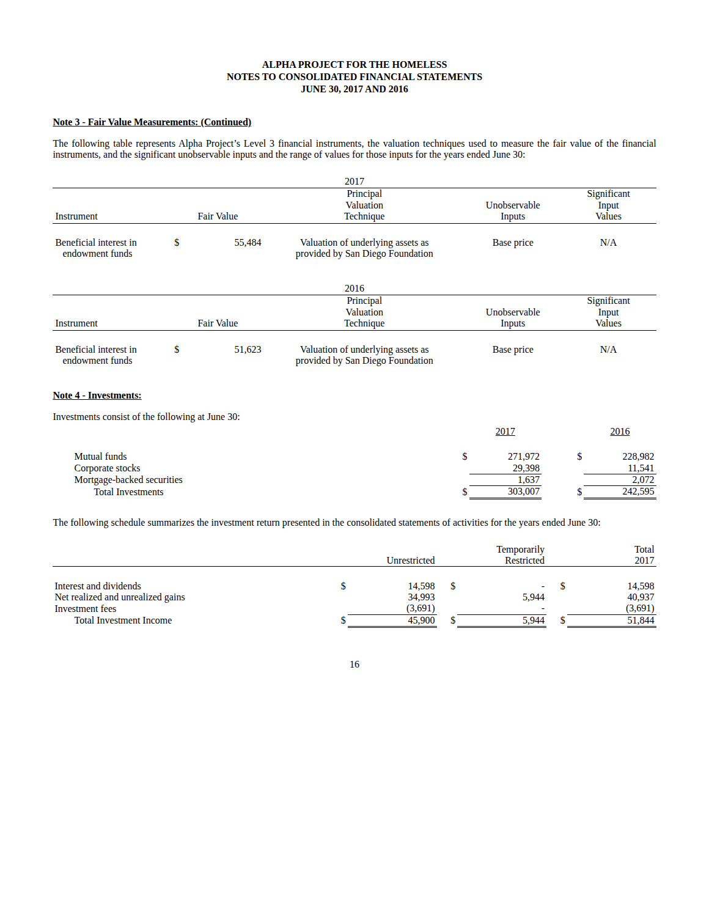ALPHA PROJECT FOR THE HOMELESS
NOTES TO CONSOLIDATED FINANCIAL STATEMENTS
JUNE 30, 2017 AND 2016
Note 3 - Fair Value Measurements: (Continued)
The following table represents Alpha Project’s Level 3 financial instruments, the valuation techniques used to measure the fair value of the financial instruments, and the significant unobservable inputs and the range of values for those inputs for the years ended June 30:
| 2017 |
| | | Principal Valuation | Unobservable | Significant Input |
| Instrument | Fair Value | Technique | Inputs | Values |
| Beneficial interest in endowment funds | $ | 55,484 | Valuation of underlying assets as provided by San Diego Foundation | Base price | N/A |
| 2016 |
| | | Principal Valuation | Unobservable | Significant Input |
| Instrument | Fair Value | Technique | Inputs | Values |
| Beneficial interest in endowment funds | $ | 51,623 | Valuation of underlying assets as provided by San Diego Foundation | Base price | N/A |
Note 4 - Investments:
Investments consist of the following at June 30:
| | | | 2017 | | | 2016 |
| Mutual funds | | $ | 271,972 | | $ | 228,982 |
| Corporate stocks | | | 29,398 | | | 11,541 |
| Mortgage-backed securities | | | 1,637 | | | 2,072 |
| Total Investments | | $ | 303,007 | | $ | 242,595 |
The following schedule summarizes the investment return presented in the consolidated statements of activities for the years ended June 30:
| | | | | Temporarily | | Total |
| --- | --- | --- | --- | --- | --- | --- |
| | | Unrestricted | | Restricted | | 2017 |
| Interest and dividends | $ | 14,598 | $ | - | $ | 14,598 |
| Net realized and unrealized gains | | 34,993 | | 5,944 | | 40,937 |
| Investment fees | | (3,691) | | - | | (3,691) |
| Total Investment Income | $ | 45,900 | $ | 5,944 | $ | 51,844 |
16